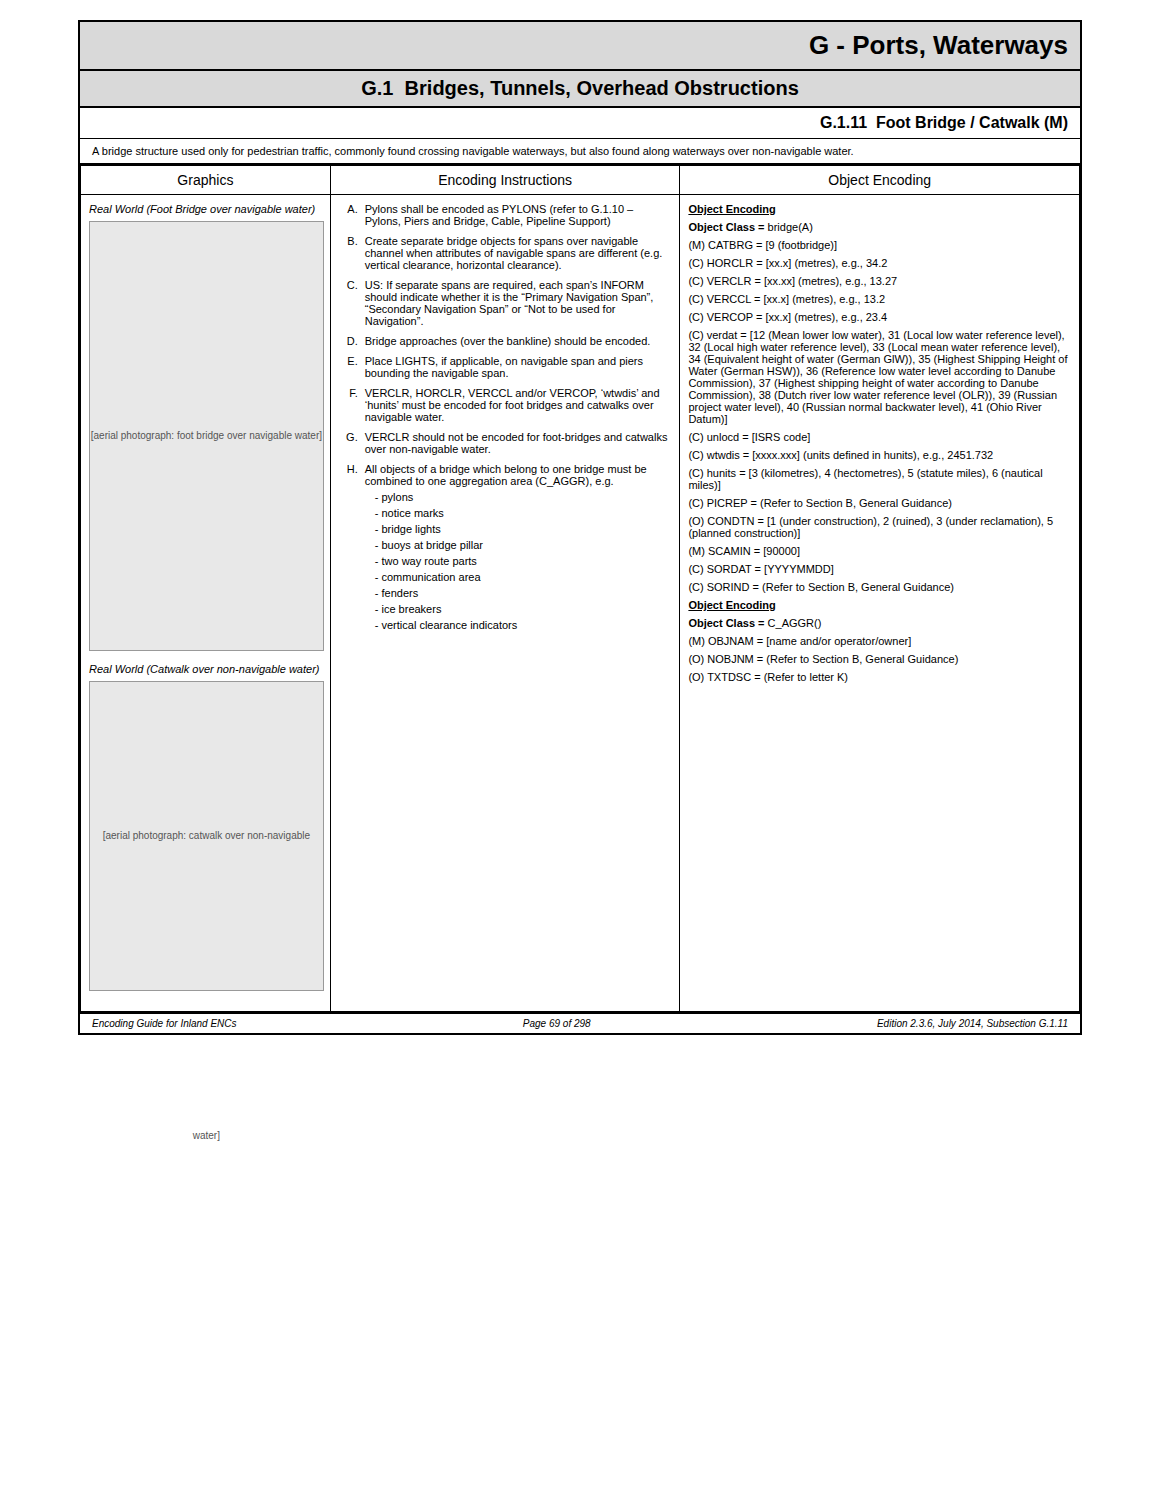G - Ports, Waterways
G.1 Bridges, Tunnels, Overhead Obstructions
G.1.11 Foot Bridge / Catwalk (M)
A bridge structure used only for pedestrian traffic, commonly found crossing navigable waterways, but also found along waterways over non-navigable water.
| Graphics | Encoding Instructions | Object Encoding |
| --- | --- | --- |
| Real World (Foot Bridge over navigable water) [aerial photograph: foot bridge over navigable water] Real World (Catwalk over non-navigable water) [aerial photograph: catwalk over non-navigable water] | Pylons shall be encoded as PYLONS (refer to G.1.10 – Pylons, Piers and Bridge, Cable, Pipeline Support) Create separate bridge objects for spans over navigable channel when attributes of navigable spans are different (e.g. vertical clearance, horizontal clearance). US: If separate spans are required, each span’s INFORM should indicate whether it is the “Primary Navigation Span”, “Secondary Navigation Span” or “Not to be used for Navigation”. Bridge approaches (over the bankline) should be encoded. Place LIGHTS, if applicable, on navigable span and piers bounding the navigable span. VERCLR, HORCLR, VERCCL and/or VERCOP, ‘wtwdis’ and ‘hunits’ must be encoded for foot bridges and catwalks over navigable water. VERCLR should not be encoded for foot-bridges and catwalks over non-navigable water. All objects of a bridge which belong to one bridge must be combined to one aggregation area (C_AGGR), e.g. pylons notice marks bridge lights buoys at bridge pillar two way route parts communication area fenders ice breakers vertical clearance indicators | Object Encoding Object Class = bridge(A) (M) CATBRG = [9 (footbridge)] (C) HORCLR = [xx.x] (metres), e.g., 34.2 (C) VERCLR = [xx.xx] (metres), e.g., 13.27 (C) VERCCL = [xx.x] (metres), e.g., 13.2 (C) VERCOP = [xx.x] (metres), e.g., 23.4 (C) verdat = [12 (Mean lower low water), 31 (Local low water reference level), 32 (Local high water reference level), 33 (Local mean water reference level), 34 (Equivalent height of water (German GlW)), 35 (Highest Shipping Height of Water (German HSW)), 36 (Reference low water level according to Danube Commission), 37 (Highest shipping height of water according to Danube Commission), 38 (Dutch river low water reference level (OLR)), 39 (Russian project water level), 40 (Russian normal backwater level), 41 (Ohio River Datum)] (C) unlocd = [ISRS code] (C) wtwdis = [xxxx.xxx] (units defined in hunits), e.g., 2451.732 (C) hunits = [3 (kilometres), 4 (hectometres), 5 (statute miles), 6 (nautical miles)] (C) PICREP = (Refer to Section B, General Guidance) (O) CONDTN = [1 (under construction), 2 (ruined), 3 (under reclamation), 5 (planned construction)] (M) SCAMIN = [90000] (C) SORDAT = [YYYYMMDD] (C) SORIND = (Refer to Section B, General Guidance) Object Encoding Object Class = C_AGGR() (M) OBJNAM = [name and/or operator/owner] (O) NOBJNM = (Refer to Section B, General Guidance) (O) TXTDSC = (Refer to letter K) |
Encoding Guide for Inland ENCs Page 69 of 298 Edition 2.3.6, July 2014, Subsection G.1.11